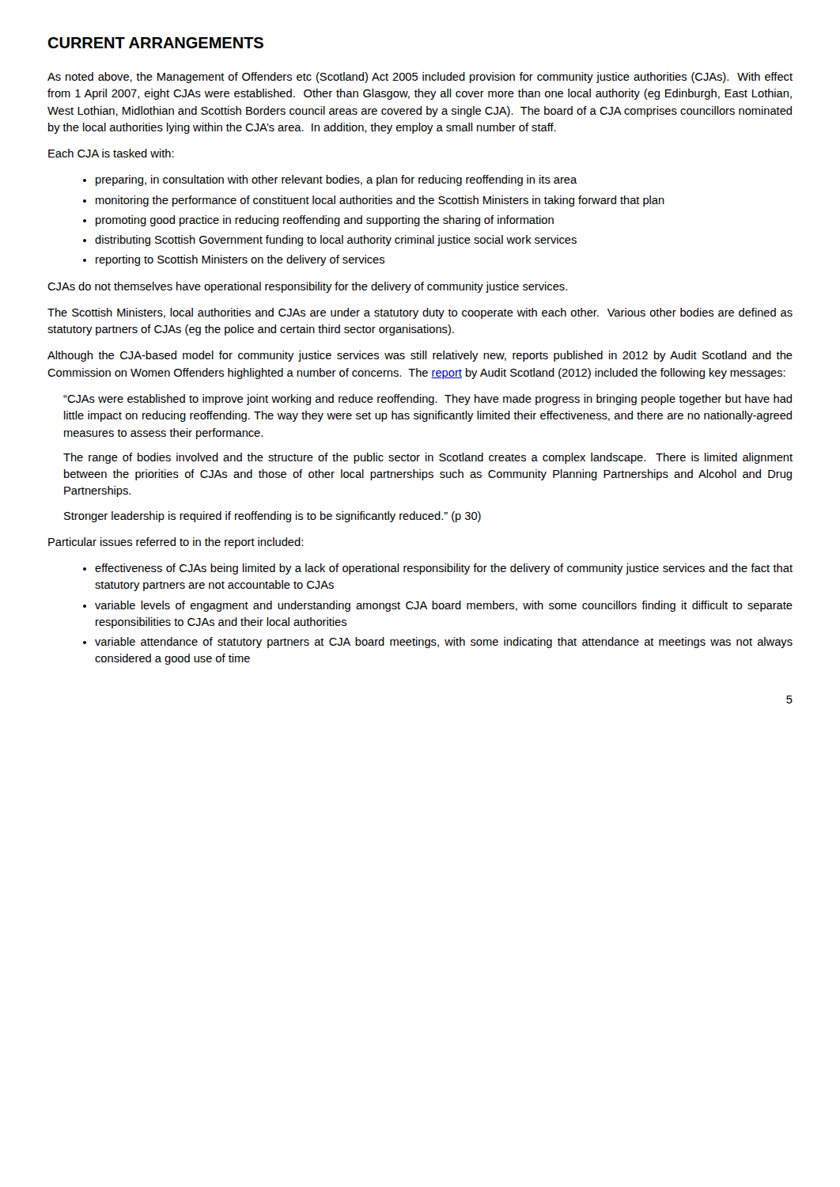CURRENT ARRANGEMENTS
As noted above, the Management of Offenders etc (Scotland) Act 2005 included provision for community justice authorities (CJAs). With effect from 1 April 2007, eight CJAs were established. Other than Glasgow, they all cover more than one local authority (eg Edinburgh, East Lothian, West Lothian, Midlothian and Scottish Borders council areas are covered by a single CJA). The board of a CJA comprises councillors nominated by the local authorities lying within the CJA’s area. In addition, they employ a small number of staff.
Each CJA is tasked with:
preparing, in consultation with other relevant bodies, a plan for reducing reoffending in its area
monitoring the performance of constituent local authorities and the Scottish Ministers in taking forward that plan
promoting good practice in reducing reoffending and supporting the sharing of information
distributing Scottish Government funding to local authority criminal justice social work services
reporting to Scottish Ministers on the delivery of services
CJAs do not themselves have operational responsibility for the delivery of community justice services.
The Scottish Ministers, local authorities and CJAs are under a statutory duty to cooperate with each other. Various other bodies are defined as statutory partners of CJAs (eg the police and certain third sector organisations).
Although the CJA-based model for community justice services was still relatively new, reports published in 2012 by Audit Scotland and the Commission on Women Offenders highlighted a number of concerns. The report by Audit Scotland (2012) included the following key messages:
“CJAs were established to improve joint working and reduce reoffending. They have made progress in bringing people together but have had little impact on reducing reoffending. The way they were set up has significantly limited their effectiveness, and there are no nationally-agreed measures to assess their performance.
The range of bodies involved and the structure of the public sector in Scotland creates a complex landscape. There is limited alignment between the priorities of CJAs and those of other local partnerships such as Community Planning Partnerships and Alcohol and Drug Partnerships.
Stronger leadership is required if reoffending is to be significantly reduced.” (p 30)
Particular issues referred to in the report included:
effectiveness of CJAs being limited by a lack of operational responsibility for the delivery of community justice services and the fact that statutory partners are not accountable to CJAs
variable levels of engagment and understanding amongst CJA board members, with some councillors finding it difficult to separate responsibilities to CJAs and their local authorities
variable attendance of statutory partners at CJA board meetings, with some indicating that attendance at meetings was not always considered a good use of time
5